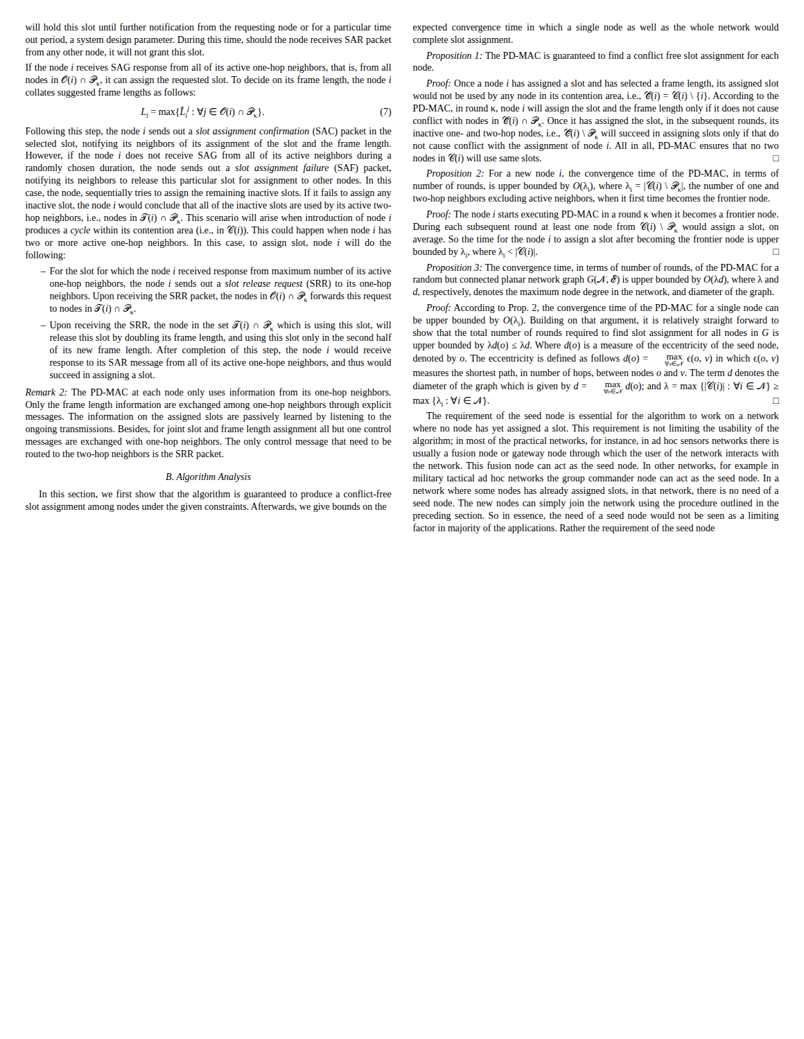will hold this slot until further notification from the requesting node or for a particular time out period, a system design parameter. During this time, should the node receives SAR packet from any other node, it will not grant this slot.
If the node i receives SAG response from all of its active one-hop neighbors, that is, from all nodes in 𝒪(i) ∩ 𝒫κ, it can assign the requested slot. To decide on its frame length, the node i collates suggested frame lengths as follows:
(7) Li = max{L̂ij : ∀j ∈ 𝒪(i) ∩ 𝒫κ}.
Following this step, the node i sends out a slot assignment confirmation (SAC) packet in the selected slot, notifying its neighbors of its assignment of the slot and the frame length. However, if the node i does not receive SAG from all of its active neighbors during a randomly chosen duration, the node sends out a slot assignment failure (SAF) packet, notifying its neighbors to release this particular slot for assignment to other nodes. In this case, the node, sequentially tries to assign the remaining inactive slots. If it fails to assign any inactive slot, the node i would conclude that all of the inactive slots are used by its active two-hop neighbors, i.e., nodes in 𝒯(i) ∩ 𝒫κ. This scenario will arise when introduction of node i produces a cycle within its contention area (i.e., in 𝒞(i)). This could happen when node i has two or more active one-hop neighbors. In this case, to assign slot, node i will do the following:
For the slot for which the node i received response from maximum number of its active one-hop neighbors, the node i sends out a slot release request (SRR) to its one-hop neighbors. Upon receiving the SRR packet, the nodes in 𝒪(i) ∩ 𝒫κ forwards this request to nodes in 𝒯(i) ∩ 𝒫κ.
Upon receiving the SRR, the node in the set 𝒯(i) ∩ 𝒫κ which is using this slot, will release this slot by doubling its frame length, and using this slot only in the second half of its new frame length. After completion of this step, the node i would receive response to its SAR message from all of its active one-hope neighbors, and thus would succeed in assigning a slot.
Remark 2: The PD-MAC at each node only uses information from its one-hop neighbors. Only the frame length information are exchanged among one-hop neighbors through explicit messages. The information on the assigned slots are passively learned by listening to the ongoing transmissions. Besides, for joint slot and frame length assignment all but one control messages are exchanged with one-hop neighbors. The only control message that need to be routed to the two-hop neighbors is the SRR packet.
B. Algorithm Analysis
In this section, we first show that the algorithm is guaranteed to produce a conflict-free slot assignment among nodes under the given constraints. Afterwards, we give bounds on the
expected convergence time in which a single node as well as the whole network would complete slot assignment.
Proposition 1: The PD-MAC is guaranteed to find a conflict free slot assignment for each node.
Proof: Once a node i has assigned a slot and has selected a frame length, its assigned slot would not be used by any node in its contention area, i.e., 𝒞̃(i) = 𝒞(i) \ {i}. According to the PD-MAC, in round κ, node i will assign the slot and the frame length only if it does not cause conflict with nodes in 𝒞̃(i) ∩ 𝒫κ. Once it has assigned the slot, in the subsequent rounds, its inactive one- and two-hop nodes, i.e., 𝒞̃(i) \ 𝒫κ will succeed in assigning slots only if that do not cause conflict with the assignment of node i. All in all, PD-MAC ensures that no two nodes in 𝒞(i) will use same slots. □
Proposition 2: For a new node i, the convergence time of the PD-MAC, in terms of number of rounds, is upper bounded by O(λi), where λi = |𝒞(i) \ 𝒫κ|, the number of one and two-hop neighbors excluding active neighbors, when it first time becomes the frontier node.
Proof: The node i starts executing PD-MAC in a round κ when it becomes a frontier node. During each subsequent round at least one node from 𝒞(i) \ 𝒫κ would assign a slot, on average. So the time for the node i to assign a slot after becoming the frontier node is upper bounded by λi, where λi < |𝒞(i)|. □
Proposition 3: The convergence time, in terms of number of rounds, of the PD-MAC for a random but connected planar network graph G(𝒩, ℰ) is upper bounded by O(λd), where λ and d, respectively, denotes the maximum node degree in the network, and diameter of the graph.
Proof: According to Prop. 2, the convergence time of the PD-MAC for a single node can be upper bounded by O(λi). Building on that argument, it is relatively straight forward to show that the total number of rounds required to find slot assignment for all nodes in G is upper bounded by λd(o) ≤ λd. Where d(o) is a measure of the eccentricity of the seed node, denoted by o. The eccentricity is defined as follows d(o) = max∀v∈𝒩 ϵ(o, v) in which ϵ(o, v) measures the shortest path, in number of hops, between nodes o and v. The term d denotes the diameter of the graph which is given by d = max∀o∈𝒩 d(o); and λ = max {|𝒞(i)| : ∀i ∈ 𝒩} ≥ max {λi : ∀i ∈ 𝒩}. □
The requirement of the seed node is essential for the algorithm to work on a network where no node has yet assigned a slot. This requirement is not limiting the usability of the algorithm; in most of the practical networks, for instance, in ad hoc sensors networks there is usually a fusion node or gateway node through which the user of the network interacts with the network. This fusion node can act as the seed node. In other networks, for example in military tactical ad hoc networks the group commander node can act as the seed node. In a network where some nodes has already assigned slots, in that network, there is no need of a seed node. The new nodes can simply join the network using the procedure outlined in the preceding section. So in essence, the need of a seed node would not be seen as a limiting factor in majority of the applications. Rather the requirement of the seed node